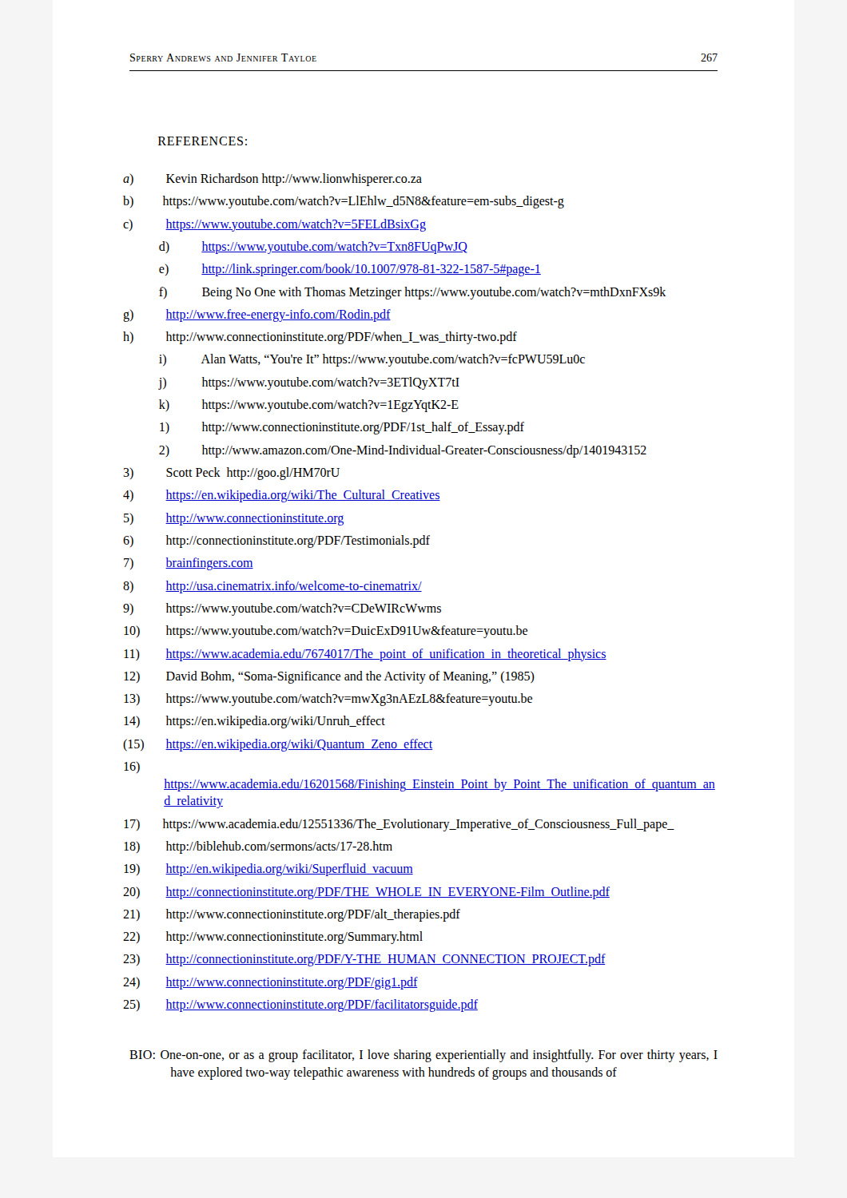Sperry Andrews and Jennifer Tayloe 267
REFERENCES:
a) Kevin Richardson http://www.lionwhisperer.co.za
b) https://www.youtube.com/watch?v=LlEhlw_d5N8&feature=em-subs_digest-g
c) https://www.youtube.com/watch?v=5FELdBsixGg
d) https://www.youtube.com/watch?v=Txn8FUqPwJQ
e) http://link.springer.com/book/10.1007/978-81-322-1587-5#page-1
f) Being No One with Thomas Metzinger https://www.youtube.com/watch?v=mthDxnFXs9k
g) http://www.free-energy-info.com/Rodin.pdf
h) http://www.connectioninstitute.org/PDF/when_I_was_thirty-two.pdf
i) Alan Watts, “You're It” https://www.youtube.com/watch?v=fcPWU59Lu0c
j) https://www.youtube.com/watch?v=3ETlQyXT7tI
k) https://www.youtube.com/watch?v=1EgzYqtK2-E
1) http://www.connectioninstitute.org/PDF/1st_half_of_Essay.pdf
2) http://www.amazon.com/One-Mind-Individual-Greater-Consciousness/dp/1401943152
3) Scott Peck http://goo.gl/HM70rU
4) https://en.wikipedia.org/wiki/The_Cultural_Creatives
5) http://www.connectioninstitute.org
6) http://connectioninstitute.org/PDF/Testimonials.pdf
7) brainfingers.com
8) http://usa.cinematrix.info/welcome-to-cinematrix/
9) https://www.youtube.com/watch?v=CDeWIRcWwms
10) https://www.youtube.com/watch?v=DuicExD91Uw&feature=youtu.be
11) https://www.academia.edu/7674017/The_point_of_unification_in_theoretical_physics
12) David Bohm, “Soma-Significance and the Activity of Meaning,” (1985)
13) https://www.youtube.com/watch?v=mwXg3nAEzL8&feature=youtu.be
14) https://en.wikipedia.org/wiki/Unruh_effect
(15) https://en.wikipedia.org/wiki/Quantum_Zeno_effect
16) https://www.academia.edu/16201568/Finishing_Einstein_Point_by_Point_The_unification_of_quantum_and_relativity
17) https://www.academia.edu/12551336/The_Evolutionary_Imperative_of_Consciousness_Full_pape_
18) http://biblehub.com/sermons/acts/17-28.htm
19) http://en.wikipedia.org/wiki/Superfluid_vacuum
20) http://connectioninstitute.org/PDF/THE_WHOLE_IN_EVERYONE-Film_Outline.pdf
21) http://www.connectioninstitute.org/PDF/alt_therapies.pdf
22) http://www.connectioninstitute.org/Summary.html
23) http://connectioninstitute.org/PDF/Y-THE_HUMAN_CONNECTION_PROJECT.pdf
24) http://www.connectioninstitute.org/PDF/gig1.pdf
25) http://www.connectioninstitute.org/PDF/facilitatorsguide.pdf
BIO: One-on-one, or as a group facilitator, I love sharing experientially and insightfully. For over thirty years, I have explored two-way telepathic awareness with hundreds of groups and thousands of